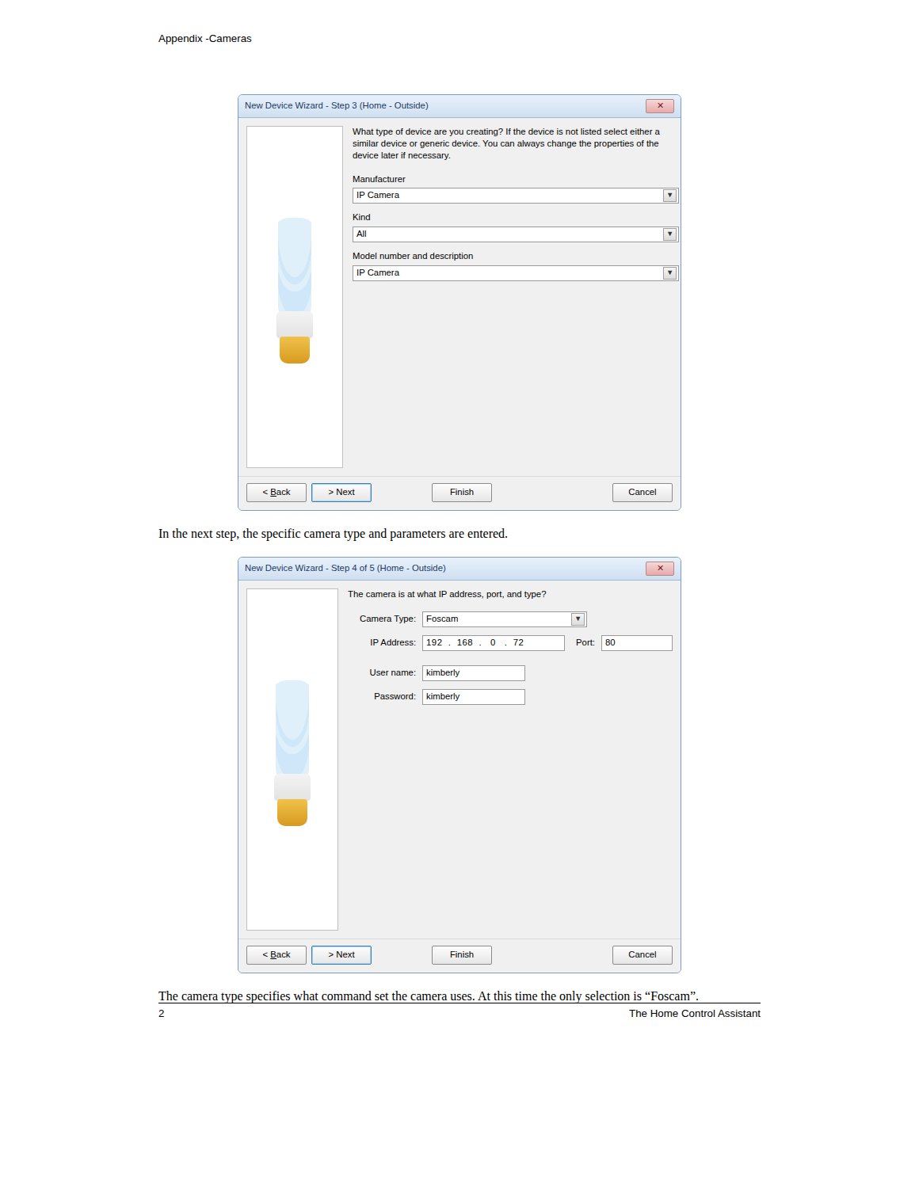Appendix -Cameras
New Device Wizard - Step 3 (Home - Outside) ✕
What type of device are you creating? If the device is not listed select either a similar device or generic device. You can always change the properties of the device later if necessary.
Manufacturer
IP Camera ▼
Kind
All ▼
Model number and description
IP Camera ▼
< Back
> Next
Finish
Cancel
In the next step, the specific camera type and parameters are entered.
New Device Wizard - Step 4 of 5 (Home - Outside) ✕
The camera is at what IP address, port, and type?
Camera Type:
Foscam ▼
IP Address:
192 . 168 . 0 . 72
Port:
80
User name:
kimberly
Password:
kimberly
< Back
> Next
Finish
Cancel
The camera type specifies what command set the camera uses. At this time the only selection is “Foscam”.
2
The Home Control Assistant